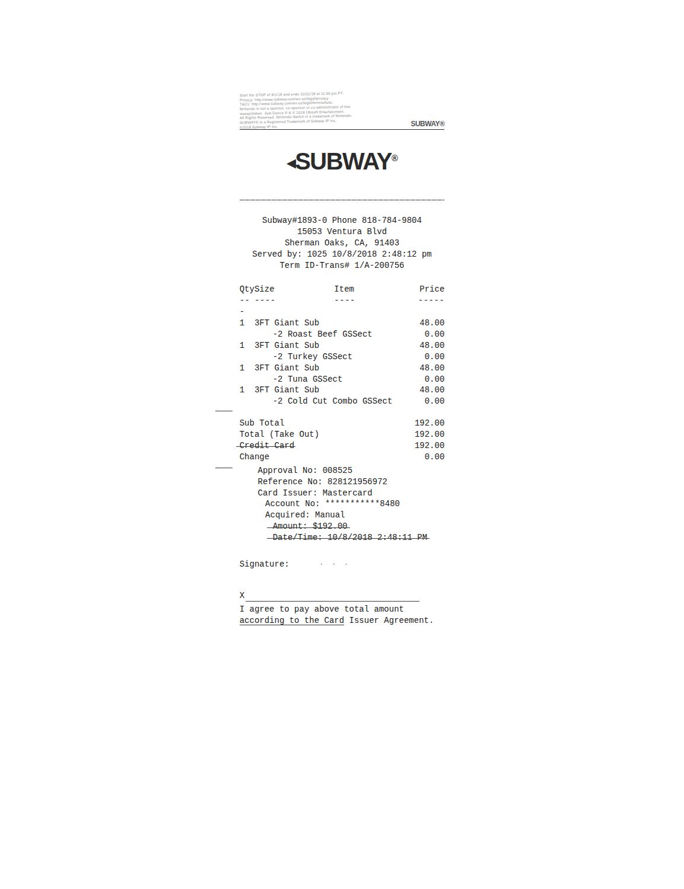Start the STOP of 8/1/18 and ends 10/31/18 at 11:59 pm PT.
Privacy: http://www.subway.com/en-us/legal/privacy
T&Cs: http://www.subway.com/en-us/legal/termsofuse.
Nintendo is not a sponsor, co-sponsor or co-administrator of this
sweepstakes. Just Dance ® & © 2018 Ubisoft Entertainment.
All Rights Reserved. Nintendo Switch is a trademark of Nintendo.
SUBWAY® is a Registered Trademark of Subway IP Inc.
©2018 Subway IP Inc.
SUBWAY®
◂SUBWAY®
————————————————————————————————————————
Subway#1893-0 Phone 818-784-9804
15053 Ventura Blvd
Sherman Oaks, CA, 91403
Served by: 1025 10/8/2018 2:48:12 pm
Term ID-Trans# 1/A-200756
| Qty | Size | Item | Price |
| --- | --- | --- | --- |
| --- | ---- | ---- | ----- |
| 1 | 3FT Giant Sub | 48.00 |
| | -2 Roast Beef GSSect | 0.00 |
| 1 | 3FT Giant Sub | 48.00 |
| | -2 Turkey GSSect | 0.00 |
| 1 | 3FT Giant Sub | 48.00 |
| | -2 Tuna GSSect | 0.00 |
| 1 | 3FT Giant Sub | 48.00 |
| | -2 Cold Cut Combo GSSect | 0.00 |
| Sub Total | 192.00 |
| Total (Take Out) | 192.00 |
| Credit Card | 192.00 |
| Change | 0.00 |
Approval No: 008525
Reference No: 828121956972
Card Issuer: Mastercard
Account No: ***********8480
Acquired: Manual
Amount: $192.00
Date/Time: 10/8/2018 2:48:11 PM
Signature: · · ·
X
I agree to pay above total amount
according to the Card Issuer Agreement.